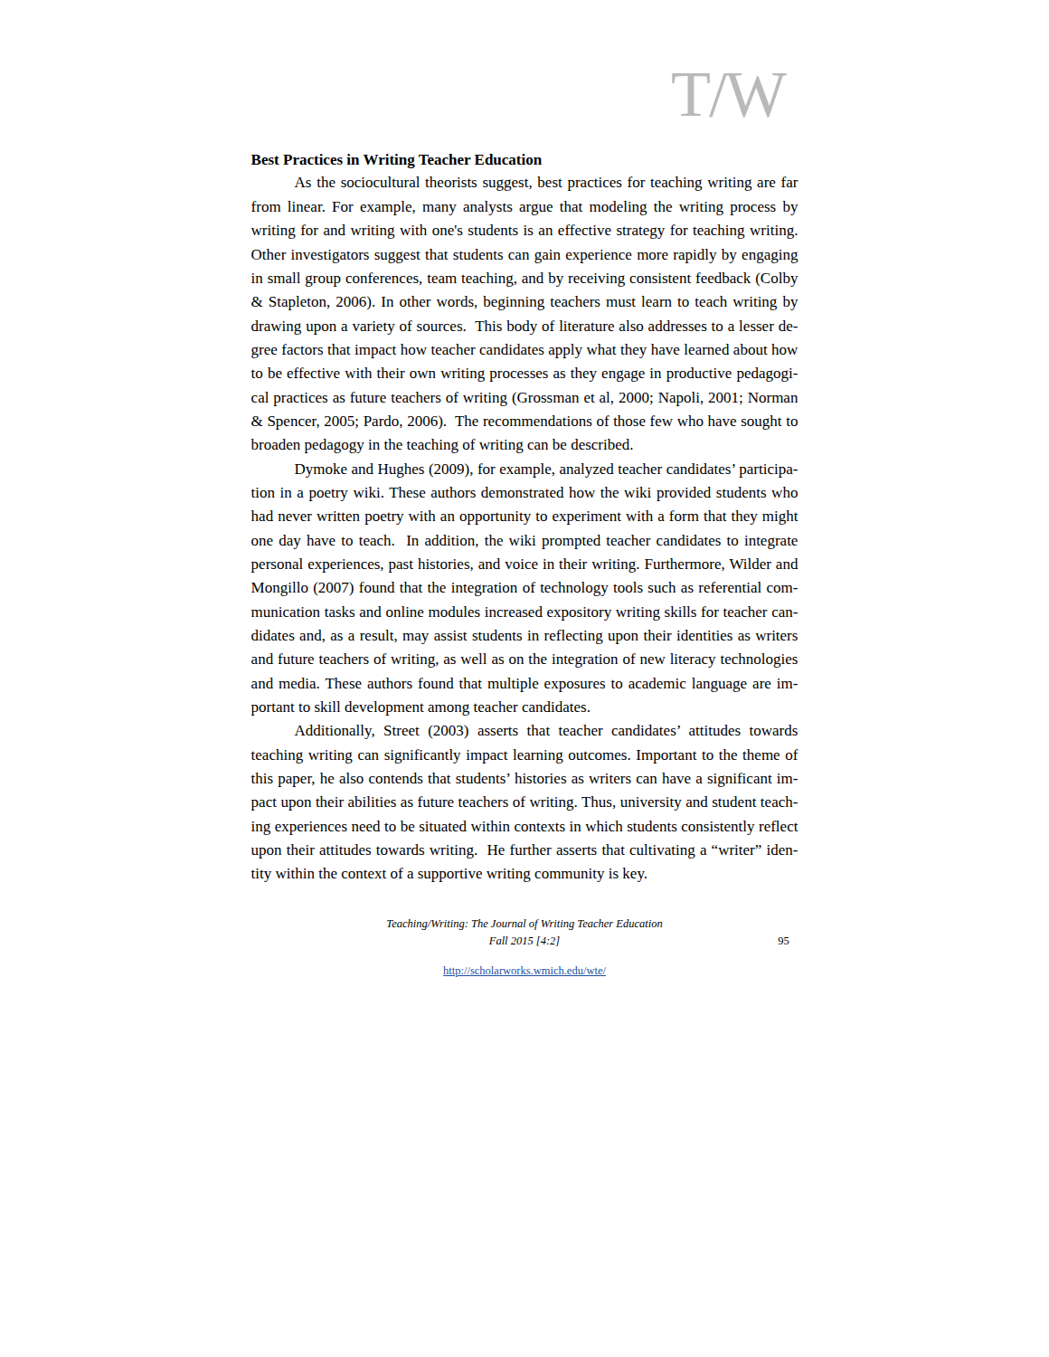T/W
Best Practices in Writing Teacher Education
As the sociocultural theorists suggest, best practices for teaching writing are far from linear. For example, many analysts argue that modeling the writing process by writing for and writing with one's students is an effective strategy for teaching writing. Other investigators suggest that students can gain experience more rapidly by engaging in small group conferences, team teaching, and by receiving consistent feedback (Colby & Stapleton, 2006). In other words, beginning teachers must learn to teach writing by drawing upon a variety of sources. This body of literature also addresses to a lesser degree factors that impact how teacher candidates apply what they have learned about how to be effective with their own writing processes as they engage in productive pedagogical practices as future teachers of writing (Grossman et al, 2000; Napoli, 2001; Norman & Spencer, 2005; Pardo, 2006). The recommendations of those few who have sought to broaden pedagogy in the teaching of writing can be described.
Dymoke and Hughes (2009), for example, analyzed teacher candidates’ participation in a poetry wiki. These authors demonstrated how the wiki provided students who had never written poetry with an opportunity to experiment with a form that they might one day have to teach. In addition, the wiki prompted teacher candidates to integrate personal experiences, past histories, and voice in their writing. Furthermore, Wilder and Mongillo (2007) found that the integration of technology tools such as referential communication tasks and online modules increased expository writing skills for teacher candidates and, as a result, may assist students in reflecting upon their identities as writers and future teachers of writing, as well as on the integration of new literacy technologies and media. These authors found that multiple exposures to academic language are important to skill development among teacher candidates.
Additionally, Street (2003) asserts that teacher candidates’ attitudes towards teaching writing can significantly impact learning outcomes. Important to the theme of this paper, he also contends that students’ histories as writers can have a significant impact upon their abilities as future teachers of writing. Thus, university and student teaching experiences need to be situated within contexts in which students consistently reflect upon their attitudes towards writing. He further asserts that cultivating a “writer” identity within the context of a supportive writing community is key.
Teaching/Writing: The Journal of Writing Teacher Education
Fall 2015 [4:2]95
http://scholarworks.wmich.edu/wte/